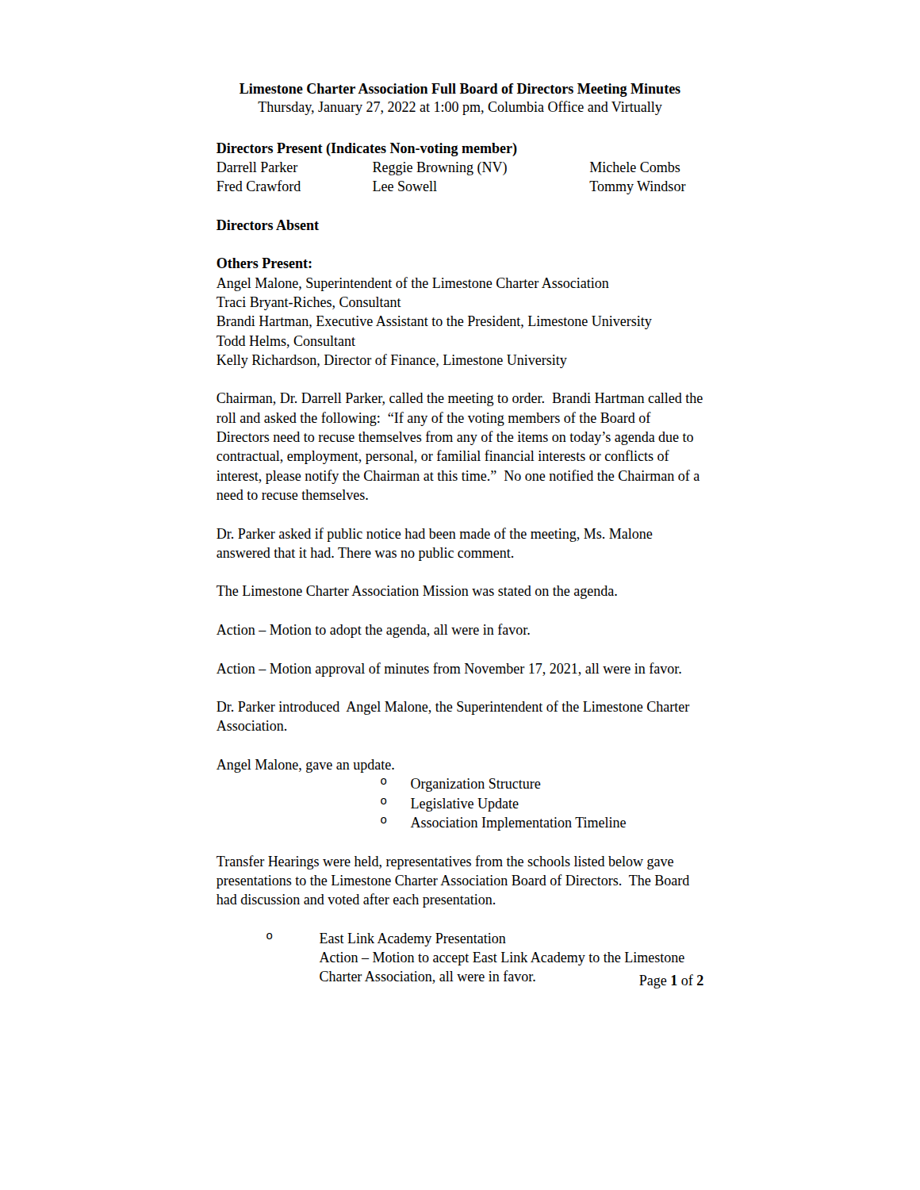Limestone Charter Association Full Board of Directors Meeting Minutes
Thursday, January 27, 2022 at 1:00 pm, Columbia Office and Virtually
Directors Present (Indicates Non-voting member)
| Darrell Parker | Reggie Browning (NV) | Michele Combs |
| Fred Crawford | Lee Sowell | Tommy Windsor |
Directors Absent
Others Present:
Angel Malone, Superintendent of the Limestone Charter Association
Traci Bryant-Riches, Consultant
Brandi Hartman, Executive Assistant to the President, Limestone University
Todd Helms, Consultant
Kelly Richardson, Director of Finance, Limestone University
Chairman, Dr. Darrell Parker, called the meeting to order. Brandi Hartman called the roll and asked the following: “If any of the voting members of the Board of Directors need to recuse themselves from any of the items on today’s agenda due to contractual, employment, personal, or familial financial interests or conflicts of interest, please notify the Chairman at this time.” No one notified the Chairman of a need to recuse themselves.
Dr. Parker asked if public notice had been made of the meeting, Ms. Malone answered that it had. There was no public comment.
The Limestone Charter Association Mission was stated on the agenda.
Action – Motion to adopt the agenda, all were in favor.
Action – Motion approval of minutes from November 17, 2021, all were in favor.
Dr. Parker introduced Angel Malone, the Superintendent of the Limestone Charter Association.
Angel Malone, gave an update.
Organization Structure
Legislative Update
Association Implementation Timeline
Transfer Hearings were held, representatives from the schools listed below gave presentations to the Limestone Charter Association Board of Directors. The Board had discussion and voted after each presentation.
o
East Link Academy Presentation
Action – Motion to accept East Link Academy to the Limestone Charter Association, all were in favor.
Page 1 of 2